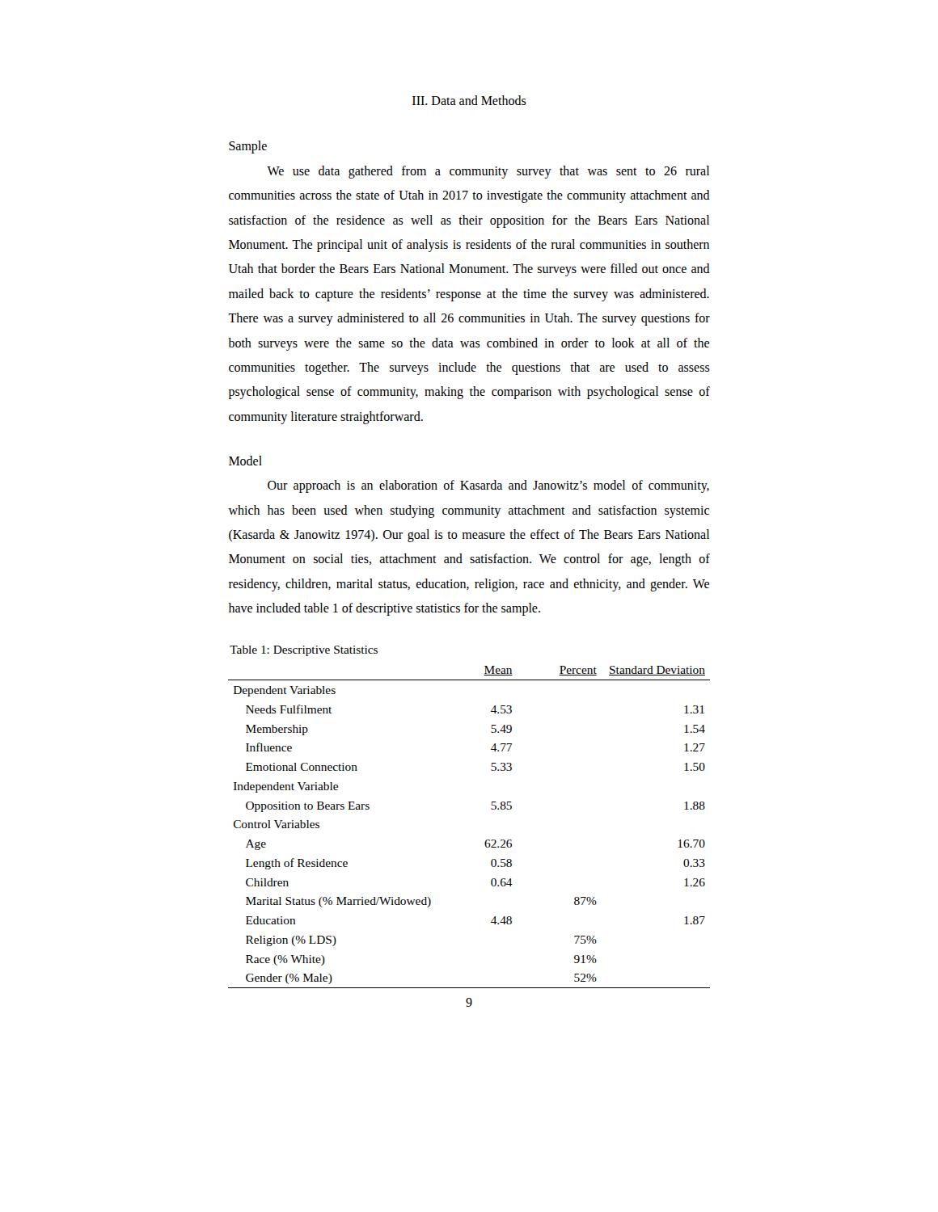III. Data and Methods
Sample
We use data gathered from a community survey that was sent to 26 rural communities across the state of Utah in 2017 to investigate the community attachment and satisfaction of the residence as well as their opposition for the Bears Ears National Monument. The principal unit of analysis is residents of the rural communities in southern Utah that border the Bears Ears National Monument. The surveys were filled out once and mailed back to capture the residents’ response at the time the survey was administered. There was a survey administered to all 26 communities in Utah. The survey questions for both surveys were the same so the data was combined in order to look at all of the communities together. The surveys include the questions that are used to assess psychological sense of community, making the comparison with psychological sense of community literature straightforward.
Model
Our approach is an elaboration of Kasarda and Janowitz’s model of community, which has been used when studying community attachment and satisfaction systemic (Kasarda & Janowitz 1974). Our goal is to measure the effect of The Bears Ears National Monument on social ties, attachment and satisfaction. We control for age, length of residency, children, marital status, education, religion, race and ethnicity, and gender. We have included table 1 of descriptive statistics for the sample.
Table 1: Descriptive Statistics
| | Mean | Percent | Standard Deviation |
| --- | --- | --- | --- |
| Dependent Variables | | | |
| Needs Fulfilment | 4.53 | | 1.31 |
| Membership | 5.49 | | 1.54 |
| Influence | 4.77 | | 1.27 |
| Emotional Connection | 5.33 | | 1.50 |
| Independent Variable | | | |
| Opposition to Bears Ears | 5.85 | | 1.88 |
| Control Variables | | | |
| Age | 62.26 | | 16.70 |
| Length of Residence | 0.58 | | 0.33 |
| Children | 0.64 | | 1.26 |
| Marital Status (% Married/Widowed) | | 87% | |
| Education | 4.48 | | 1.87 |
| Religion (% LDS) | | 75% | |
| Race (% White) | | 91% | |
| Gender (% Male) | | 52% | |
9